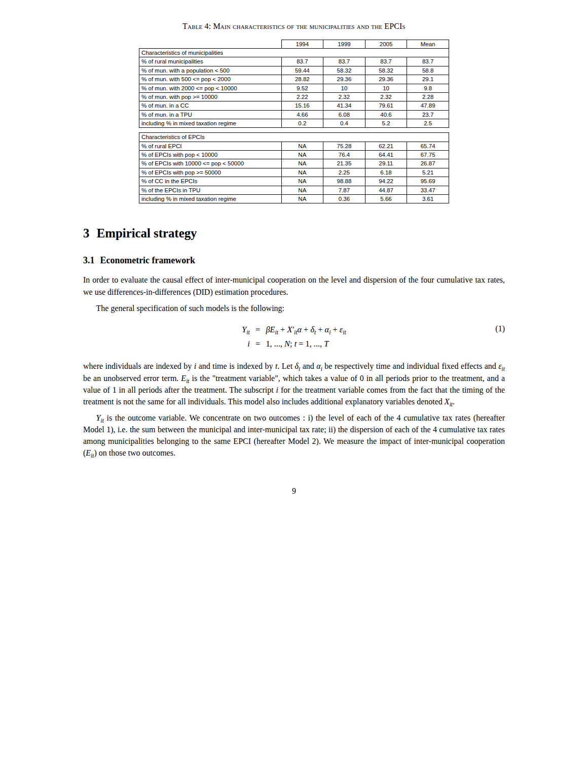Table 4: Main characteristics of the municipalities and the EPCIs
| | 1994 | 1999 | 2005 | Mean |
| --- | --- | --- | --- | --- |
| Characteristics of municipalities |
| % of rural municipalities | 83.7 | 83.7 | 83.7 | 83.7 |
| % of mun. with a population < 500 | 59.44 | 58.32 | 58.32 | 58.8 |
| % of mun. with 500 <= pop < 2000 | 28.82 | 29.36 | 29.36 | 29.1 |
| % of mun. with 2000 <= pop < 10000 | 9.52 | 10 | 10 | 9.8 |
| % of mun. with pop >= 10000 | 2.22 | 2.32 | 2.32 | 2.28 |
| % of mun. in a CC | 15.16 | 41.34 | 79.61 | 47.89 |
| % of mun. in a TPU | 4.66 | 6.08 | 40.6 | 23.7 |
| including % in mixed taxation regime | 0.2 | 0.4 | 5.2 | 2.5 |
| Characteristics of EPCIs |
| % of rural EPCI | NA | 75.28 | 62.21 | 65.74 |
| % of EPCIs with pop < 10000 | NA | 76.4 | 64.41 | 67.75 |
| % of EPCIs with 10000 <= pop < 50000 | NA | 21.35 | 29.11 | 26.87 |
| % of EPCIs with pop >= 50000 | NA | 2.25 | 6.18 | 5.21 |
| % of CC in the EPCIs | NA | 98.88 | 94.22 | 95.69 |
| % of the EPCIs in TPU | NA | 7.87 | 44.87 | 33.47 |
| including % in mixed taxation regime | NA | 0.36 | 5.66 | 3.61 |
3 Empirical strategy
3.1 Econometric framework
In order to evaluate the causal effect of inter-municipal cooperation on the level and dispersion of the four cumulative tax rates, we use differences-in-differences (DID) estimation procedures.
The general specification of such models is the following:
(1)
| Y it | = | βE it + X′ it α + δ t + α i + ε it |
| i | = | 1 , ..., N ; t = 1 , ..., T |
where individuals are indexed by i and time is indexed by t. Let δt and αi be respectively time and individual fixed effects and εit be an unobserved error term. Eit is the "treatment variable", which takes a value of 0 in all periods prior to the treatment, and a value of 1 in all periods after the treatment. The subscript i for the treatment variable comes from the fact that the timing of the treatment is not the same for all individuals. This model also includes additional explanatory variables denoted Xit.
Yit is the outcome variable. We concentrate on two outcomes : i) the level of each of the 4 cumulative tax rates (hereafter Model 1), i.e. the sum between the municipal and inter-municipal tax rate; ii) the dispersion of each of the 4 cumulative tax rates among municipalities belonging to the same EPCI (hereafter Model 2). We measure the impact of inter-municipal cooperation (Eit) on those two outcomes.
9